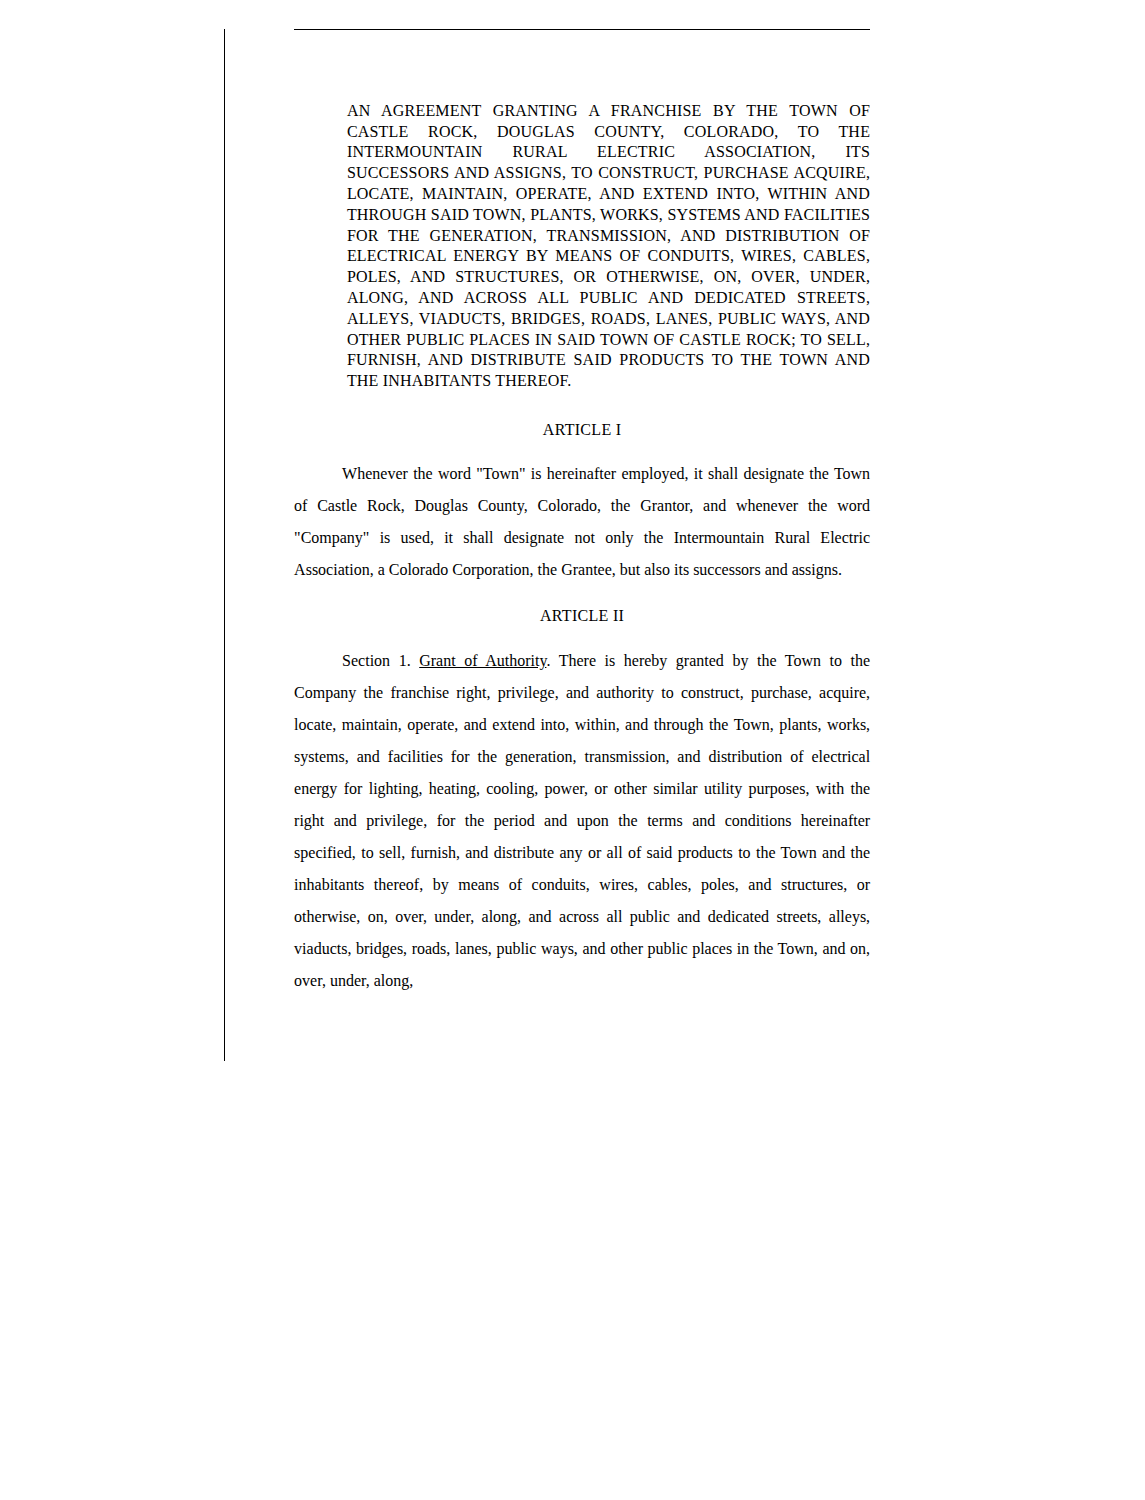AN AGREEMENT GRANTING A FRANCHISE BY THE TOWN OF CASTLE ROCK, DOUGLAS COUNTY, COLORADO, TO THE INTERMOUNTAIN RURAL ELECTRIC ASSOCIATION, ITS SUCCESSORS AND ASSIGNS, TO CONSTRUCT, PURCHASE ACQUIRE, LOCATE, MAINTAIN, OPERATE, AND EXTEND INTO, WITHIN AND THROUGH SAID TOWN, PLANTS, WORKS, SYSTEMS AND FACILITIES FOR THE GENERATION, TRANSMISSION, AND DISTRIBUTION OF ELECTRICAL ENERGY BY MEANS OF CONDUITS, WIRES, CABLES, POLES, AND STRUCTURES, OR OTHERWISE, ON, OVER, UNDER, ALONG, AND ACROSS ALL PUBLIC AND DEDICATED STREETS, ALLEYS, VIADUCTS, BRIDGES, ROADS, LANES, PUBLIC WAYS, AND OTHER PUBLIC PLACES IN SAID TOWN OF CASTLE ROCK; TO SELL, FURNISH, AND DISTRIBUTE SAID PRODUCTS TO THE TOWN AND THE INHABITANTS THEREOF.
ARTICLE I
Whenever the word "Town" is hereinafter employed, it shall designate the Town of Castle Rock, Douglas County, Colorado, the Grantor, and whenever the word "Company" is used, it shall designate not only the Intermountain Rural Electric Association, a Colorado Corporation, the Grantee, but also its successors and assigns.
ARTICLE II
Section 1. Grant of Authority. There is hereby granted by the Town to the Company the franchise right, privilege, and authority to construct, purchase, acquire, locate, maintain, operate, and extend into, within, and through the Town, plants, works, systems, and facilities for the generation, transmission, and distribution of electrical energy for lighting, heating, cooling, power, or other similar utility purposes, with the right and privilege, for the period and upon the terms and conditions hereinafter specified, to sell, furnish, and distribute any or all of said products to the Town and the inhabitants thereof, by means of conduits, wires, cables, poles, and structures, or otherwise, on, over, under, along, and across all public and dedicated streets, alleys, viaducts, bridges, roads, lanes, public ways, and other public places in the Town, and on, over, under, along,